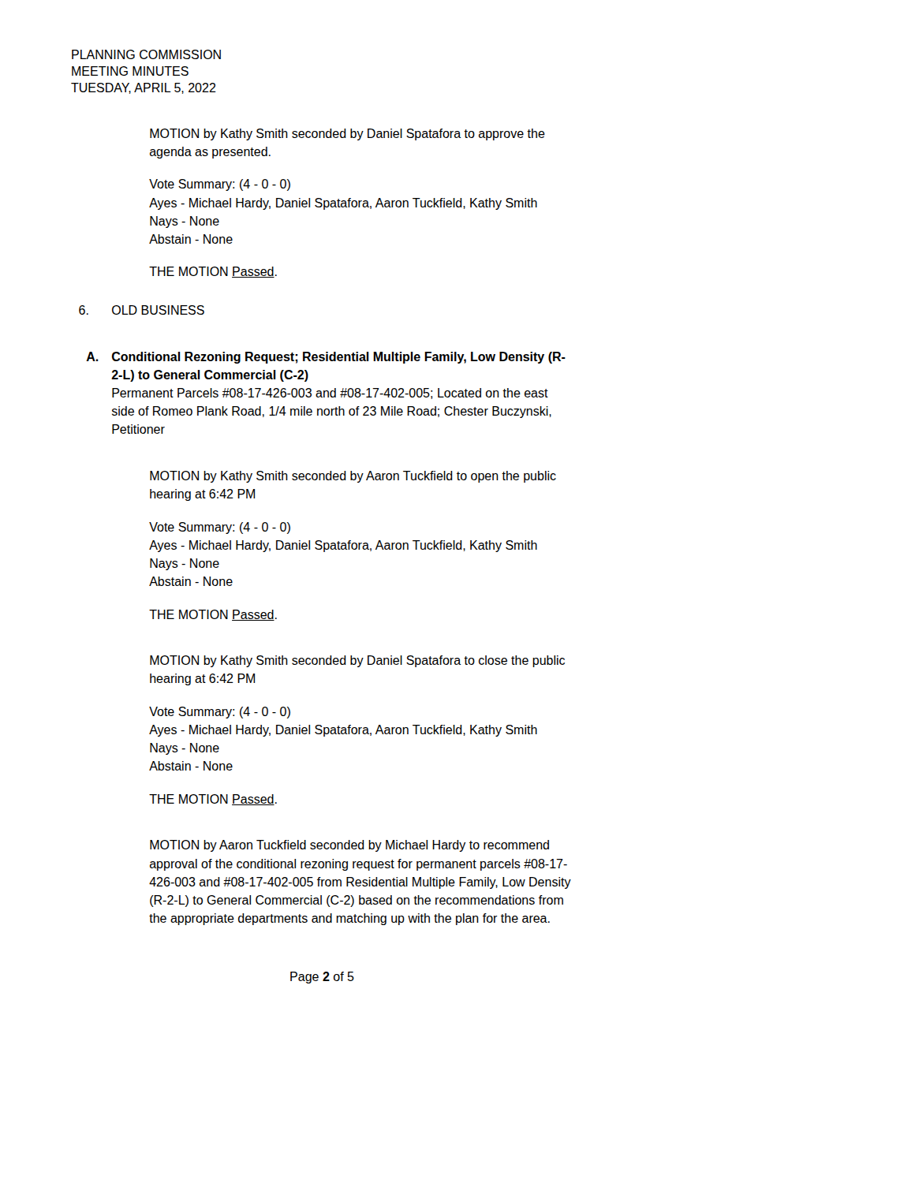PLANNING COMMISSION
MEETING MINUTES
TUESDAY, APRIL 5, 2022
MOTION by Kathy Smith seconded by Daniel Spatafora to approve the agenda as presented.
Vote Summary: (4 - 0 - 0)
Ayes - Michael Hardy, Daniel Spatafora, Aaron Tuckfield, Kathy Smith
Nays - None
Abstain - None
THE MOTION Passed.
6.
OLD BUSINESS
A.
Conditional Rezoning Request; Residential Multiple Family, Low Density (R-2-L) to General Commercial (C-2)
Permanent Parcels #08-17-426-003 and #08-17-402-005; Located on the east side of Romeo Plank Road, 1/4 mile north of 23 Mile Road; Chester Buczynski, Petitioner
MOTION by Kathy Smith seconded by Aaron Tuckfield to open the public hearing at 6:42 PM
Vote Summary: (4 - 0 - 0)
Ayes - Michael Hardy, Daniel Spatafora, Aaron Tuckfield, Kathy Smith
Nays - None
Abstain - None
THE MOTION Passed.
MOTION by Kathy Smith seconded by Daniel Spatafora to close the public hearing at 6:42 PM
Vote Summary: (4 - 0 - 0)
Ayes - Michael Hardy, Daniel Spatafora, Aaron Tuckfield, Kathy Smith
Nays - None
Abstain - None
THE MOTION Passed.
MOTION by Aaron Tuckfield seconded by Michael Hardy to recommend approval of the conditional rezoning request for permanent parcels #08-17-426-003 and #08-17-402-005 from Residential Multiple Family, Low Density (R-2-L) to General Commercial (C-2) based on the recommendations from the appropriate departments and matching up with the plan for the area.
Page 2 of 5